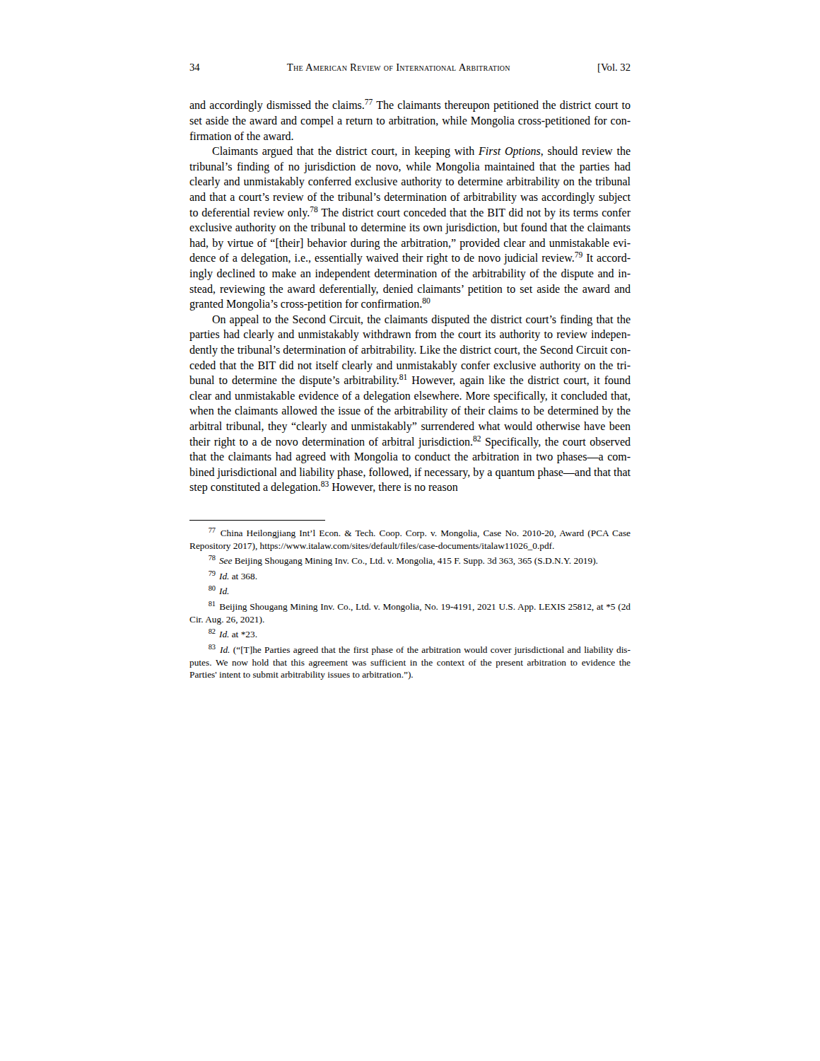34 The American Review of International Arbitration [Vol. 32
and accordingly dismissed the claims.77 The claimants thereupon petitioned the district court to set aside the award and compel a return to arbitration, while Mongolia cross-petitioned for confirmation of the award.
Claimants argued that the district court, in keeping with First Options, should review the tribunal’s finding of no jurisdiction de novo, while Mongolia maintained that the parties had clearly and unmistakably conferred exclusive authority to determine arbitrability on the tribunal and that a court’s review of the tribunal’s determination of arbitrability was accordingly subject to deferential review only.78 The district court conceded that the BIT did not by its terms confer exclusive authority on the tribunal to determine its own jurisdiction, but found that the claimants had, by virtue of “[their] behavior during the arbitration,” provided clear and unmistakable evidence of a delegation, i.e., essentially waived their right to de novo judicial review.79 It accordingly declined to make an independent determination of the arbitrability of the dispute and instead, reviewing the award deferentially, denied claimants’ petition to set aside the award and granted Mongolia’s cross-petition for confirmation.80
On appeal to the Second Circuit, the claimants disputed the district court’s finding that the parties had clearly and unmistakably withdrawn from the court its authority to review independently the tribunal’s determination of arbitrability. Like the district court, the Second Circuit conceded that the BIT did not itself clearly and unmistakably confer exclusive authority on the tribunal to determine the dispute’s arbitrability.81 However, again like the district court, it found clear and unmistakable evidence of a delegation elsewhere. More specifically, it concluded that, when the claimants allowed the issue of the arbitrability of their claims to be determined by the arbitral tribunal, they “clearly and unmistakably” surrendered what would otherwise have been their right to a de novo determination of arbitral jurisdiction.82 Specifically, the court observed that the claimants had agreed with Mongolia to conduct the arbitration in two phases—a combined jurisdictional and liability phase, followed, if necessary, by a quantum phase—and that that step constituted a delegation.83 However, there is no reason
77 China Heilongjiang Int’l Econ. & Tech. Coop. Corp. v. Mongolia, Case No. 2010-20, Award (PCA Case Repository 2017), https://www.italaw.com/sites/default/files/case-documents/italaw11026_0.pdf.
78 See Beijing Shougang Mining Inv. Co., Ltd. v. Mongolia, 415 F. Supp. 3d 363, 365 (S.D.N.Y. 2019).
79 Id. at 368.
80 Id.
81 Beijing Shougang Mining Inv. Co., Ltd. v. Mongolia, No. 19-4191, 2021 U.S. App. LEXIS 25812, at *5 (2d Cir. Aug. 26, 2021).
82 Id. at *23.
83 Id. (“[T]he Parties agreed that the first phase of the arbitration would cover jurisdictional and liability disputes. We now hold that this agreement was sufficient in the context of the present arbitration to evidence the Parties' intent to submit arbitrability issues to arbitration.”).